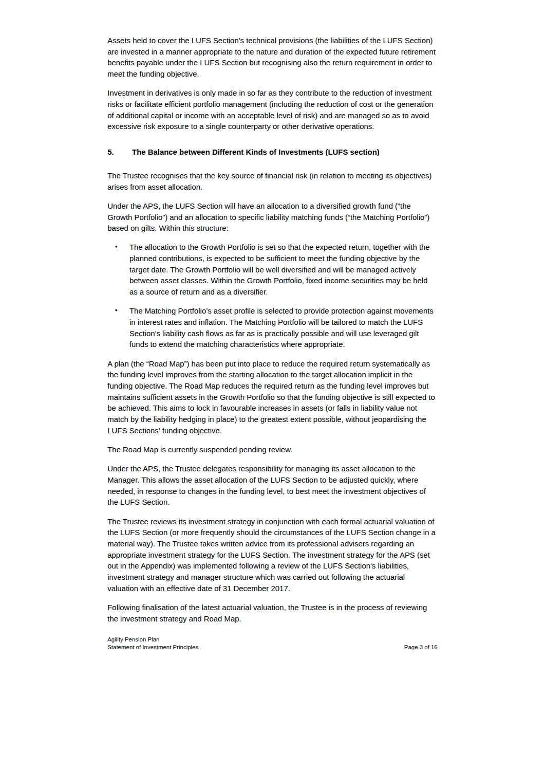Assets held to cover the LUFS Section's technical provisions (the liabilities of the LUFS Section) are invested in a manner appropriate to the nature and duration of the expected future retirement benefits payable under the LUFS Section but recognising also the return requirement in order to meet the funding objective.
Investment in derivatives is only made in so far as they contribute to the reduction of investment risks or facilitate efficient portfolio management (including the reduction of cost or the generation of additional capital or income with an acceptable level of risk) and are managed so as to avoid excessive risk exposure to a single counterparty or other derivative operations.
5. The Balance between Different Kinds of Investments (LUFS section)
The Trustee recognises that the key source of financial risk (in relation to meeting its objectives) arises from asset allocation.
Under the APS, the LUFS Section will have an allocation to a diversified growth fund (“the Growth Portfolio”) and an allocation to specific liability matching funds (“the Matching Portfolio”) based on gilts. Within this structure:
▪ The allocation to the Growth Portfolio is set so that the expected return, together with the planned contributions, is expected to be sufficient to meet the funding objective by the target date. The Growth Portfolio will be well diversified and will be managed actively between asset classes. Within the Growth Portfolio, fixed income securities may be held as a source of return and as a diversifier.
▪ The Matching Portfolio’s asset profile is selected to provide protection against movements in interest rates and inflation. The Matching Portfolio will be tailored to match the LUFS Section's liability cash flows as far as is practically possible and will use leveraged gilt funds to extend the matching characteristics where appropriate.
A plan (the “Road Map”) has been put into place to reduce the required return systematically as the funding level improves from the starting allocation to the target allocation implicit in the funding objective. The Road Map reduces the required return as the funding level improves but maintains sufficient assets in the Growth Portfolio so that the funding objective is still expected to be achieved. This aims to lock in favourable increases in assets (or falls in liability value not match by the liability hedging in place) to the greatest extent possible, without jeopardising the LUFS Sections' funding objective.
The Road Map is currently suspended pending review.
Under the APS, the Trustee delegates responsibility for managing its asset allocation to the Manager. This allows the asset allocation of the LUFS Section to be adjusted quickly, where needed, in response to changes in the funding level, to best meet the investment objectives of the LUFS Section.
The Trustee reviews its investment strategy in conjunction with each formal actuarial valuation of the LUFS Section (or more frequently should the circumstances of the LUFS Section change in a material way). The Trustee takes written advice from its professional advisers regarding an appropriate investment strategy for the LUFS Section. The investment strategy for the APS (set out in the Appendix) was implemented following a review of the LUFS Section's liabilities, investment strategy and manager structure which was carried out following the actuarial valuation with an effective date of 31 December 2017.
Following finalisation of the latest actuarial valuation, the Trustee is in the process of reviewing the investment strategy and Road Map.
Agility Pension Plan
Statement of Investment Principles
Page 3 of 16